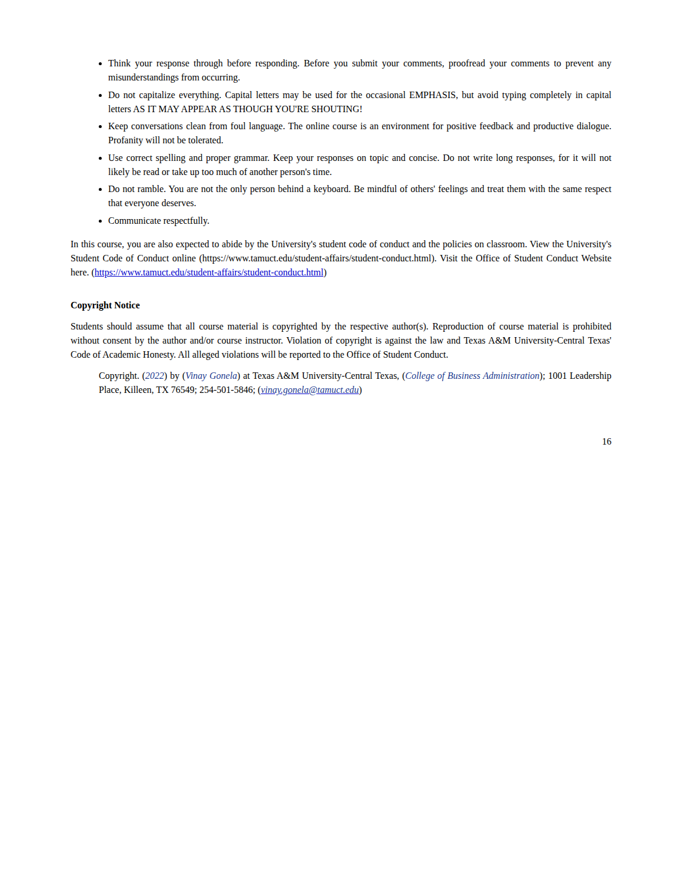Think your response through before responding. Before you submit your comments, proofread your comments to prevent any misunderstandings from occurring.
Do not capitalize everything. Capital letters may be used for the occasional EMPHASIS, but avoid typing completely in capital letters AS IT MAY APPEAR AS THOUGH YOU'RE SHOUTING!
Keep conversations clean from foul language. The online course is an environment for positive feedback and productive dialogue. Profanity will not be tolerated.
Use correct spelling and proper grammar. Keep your responses on topic and concise. Do not write long responses, for it will not likely be read or take up too much of another person's time.
Do not ramble. You are not the only person behind a keyboard. Be mindful of others' feelings and treat them with the same respect that everyone deserves.
Communicate respectfully.
In this course, you are also expected to abide by the University's student code of conduct and the policies on classroom. View the University's Student Code of Conduct online (https://www.tamuct.edu/student-affairs/student-conduct.html). Visit the Office of Student Conduct Website here. (https://www.tamuct.edu/student-affairs/student-conduct.html)
Copyright Notice
Students should assume that all course material is copyrighted by the respective author(s). Reproduction of course material is prohibited without consent by the author and/or course instructor. Violation of copyright is against the law and Texas A&M University-Central Texas' Code of Academic Honesty. All alleged violations will be reported to the Office of Student Conduct.
Copyright. (2022) by (Vinay Gonela) at Texas A&M University-Central Texas, (College of Business Administration); 1001 Leadership Place, Killeen, TX 76549; 254-501-5846; (vinay.gonela@tamuct.edu)
16